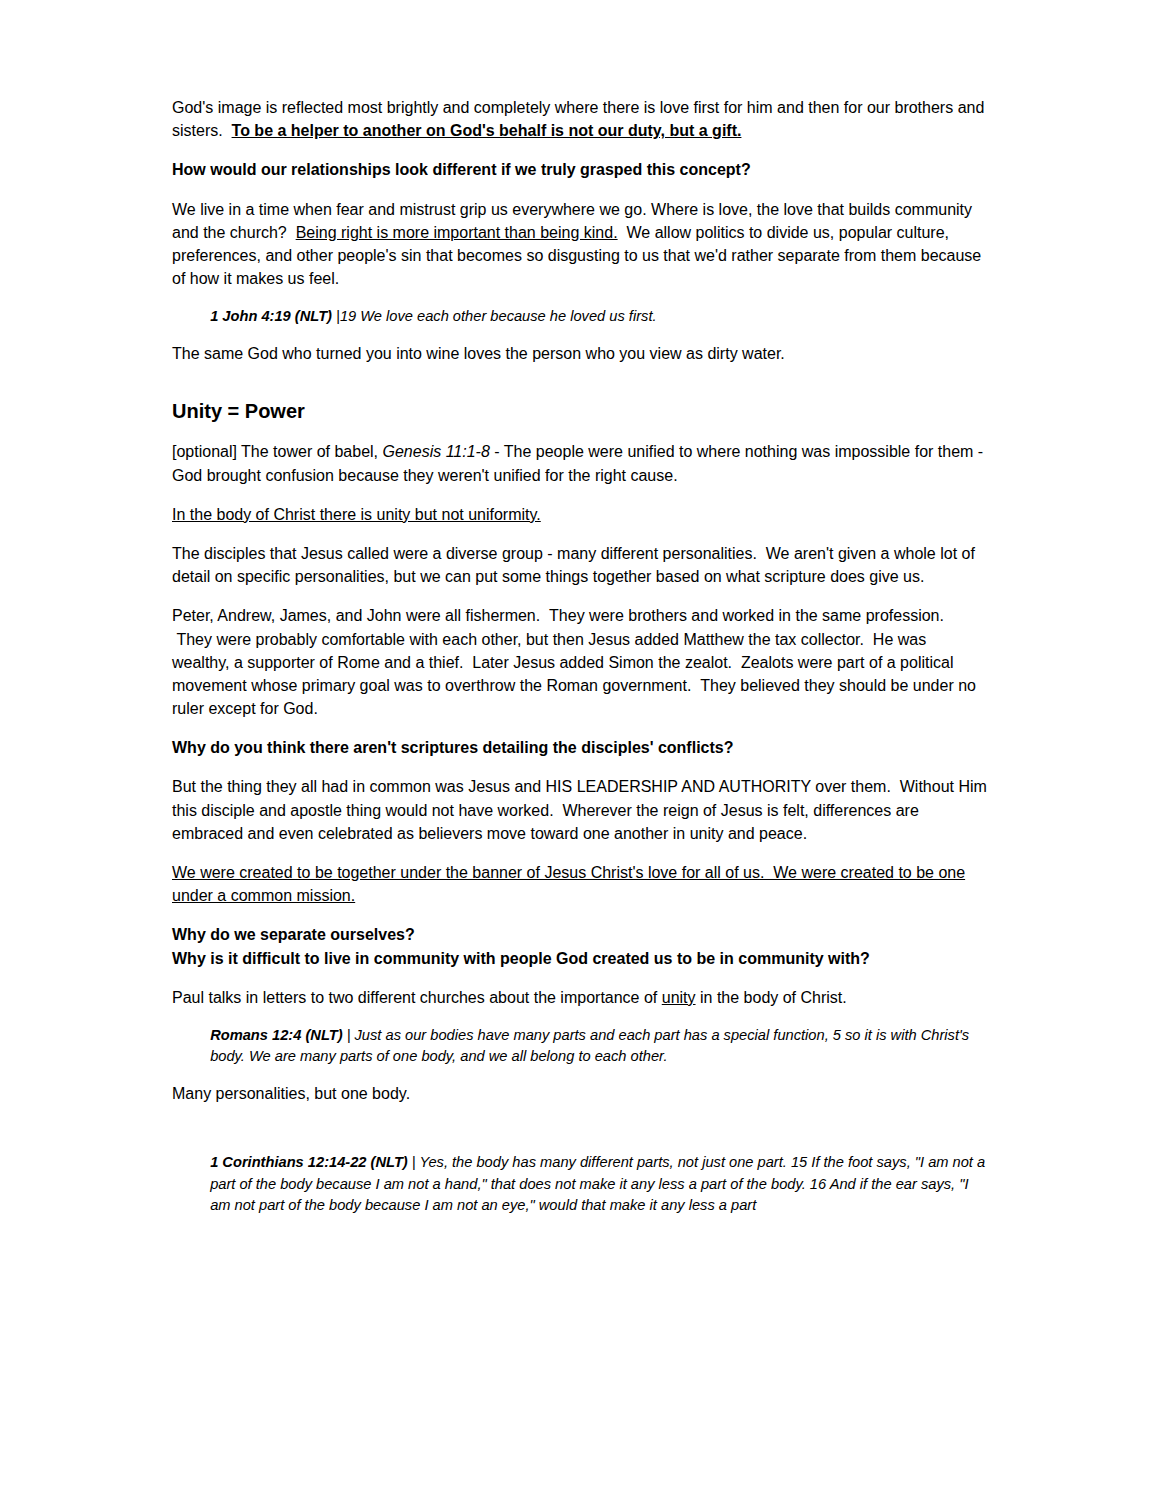God's image is reflected most brightly and completely where there is love first for him and then for our brothers and sisters. To be a helper to another on God's behalf is not our duty, but a gift.
How would our relationships look different if we truly grasped this concept?
We live in a time when fear and mistrust grip us everywhere we go. Where is love, the love that builds community and the church? Being right is more important than being kind. We allow politics to divide us, popular culture, preferences, and other people's sin that becomes so disgusting to us that we'd rather separate from them because of how it makes us feel.
1 John 4:19 (NLT) |19 We love each other because he loved us first.
The same God who turned you into wine loves the person who you view as dirty water.
Unity = Power
[optional] The tower of babel, Genesis 11:1-8 - The people were unified to where nothing was impossible for them - God brought confusion because they weren't unified for the right cause.
In the body of Christ there is unity but not uniformity.
The disciples that Jesus called were a diverse group - many different personalities. We aren't given a whole lot of detail on specific personalities, but we can put some things together based on what scripture does give us.
Peter, Andrew, James, and John were all fishermen. They were brothers and worked in the same profession. They were probably comfortable with each other, but then Jesus added Matthew the tax collector. He was wealthy, a supporter of Rome and a thief. Later Jesus added Simon the zealot. Zealots were part of a political movement whose primary goal was to overthrow the Roman government. They believed they should be under no ruler except for God.
Why do you think there aren't scriptures detailing the disciples' conflicts?
But the thing they all had in common was Jesus and HIS LEADERSHIP AND AUTHORITY over them. Without Him this disciple and apostle thing would not have worked. Wherever the reign of Jesus is felt, differences are embraced and even celebrated as believers move toward one another in unity and peace.
We were created to be together under the banner of Jesus Christ's love for all of us. We were created to be one under a common mission.
Why do we separate ourselves?
Why is it difficult to live in community with people God created us to be in community with?
Paul talks in letters to two different churches about the importance of unity in the body of Christ.
Romans 12:4 (NLT) | Just as our bodies have many parts and each part has a special function, 5 so it is with Christ's body. We are many parts of one body, and we all belong to each other.
Many personalities, but one body.
1 Corinthians 12:14-22 (NLT) | Yes, the body has many different parts, not just one part. 15 If the foot says, "I am not a part of the body because I am not a hand," that does not make it any less a part of the body. 16 And if the ear says, "I am not part of the body because I am not an eye," would that make it any less a part